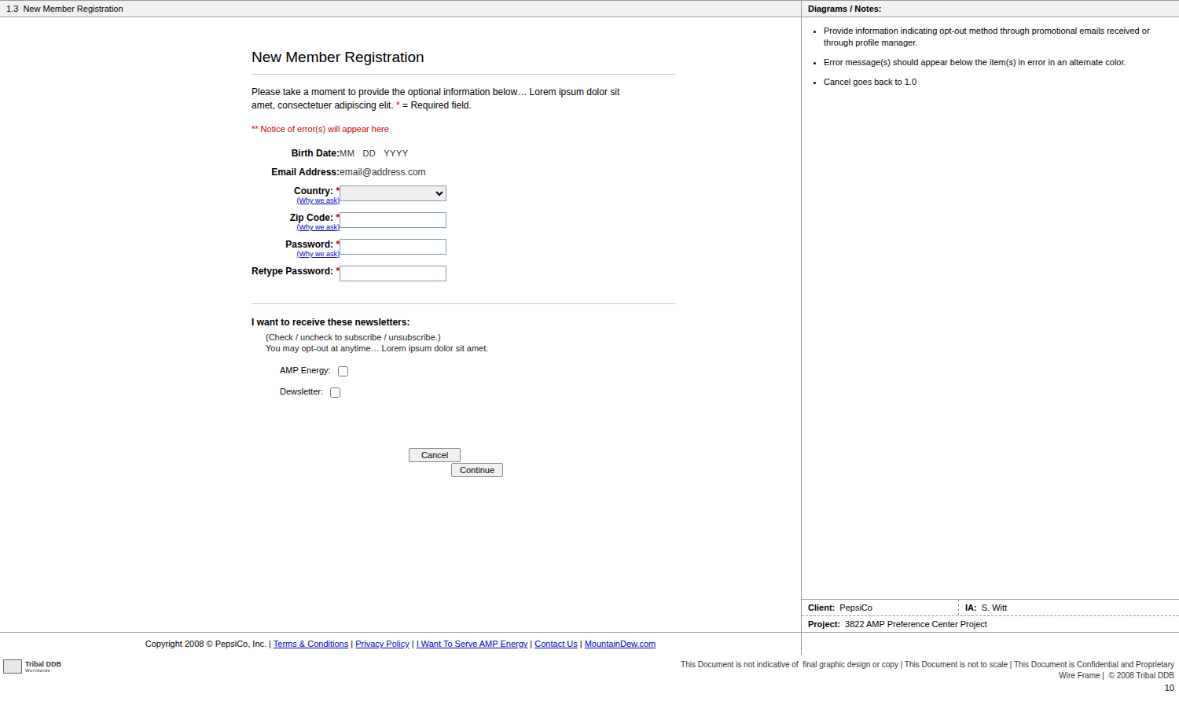1.3 New Member Registration
Diagrams / Notes:
New Member Registration
Please take a moment to provide the optional information below… Lorem ipsum dolor sit amet, consectetuer adipiscing elit. * = Required field.
** Notice of error(s) will appear here
| Birth Date: | MM DD YYYY |
| Email Address: | email@address.com |
| Country: * (Why we ask) | |
| Zip Code: * (Why we ask) | |
| Password: * (Why we ask) | |
| Retype Password: * | |
I want to receive these newsletters:
(Check / uncheck to subscribe / unsubscribe.)
You may opt-out at anytime… Lorem ipsum dolor sit amet.
AMP Energy:
Dewsletter:
Cancel Continue
Provide information indicating opt-out method through promotional emails received or through profile manager.
Error message(s) should appear below the item(s) in error in an alternate color.
Cancel goes back to 1.0
Client: PepsiCo
IA: S. Witt
Project: 3822 AMP Preference Center Project
Copyright 2008 © PepsiCo, Inc. | Terms & Conditions | Privacy Policy | I Want To Serve AMP Energy | Contact Us | MountainDew.com
Tribal DDBWorldwide
This Document is not indicative of final graphic design or copy | This Document is not to scale | This Document is Confidential and Proprietary
Wire Frame | © 2008 Tribal DDB
10